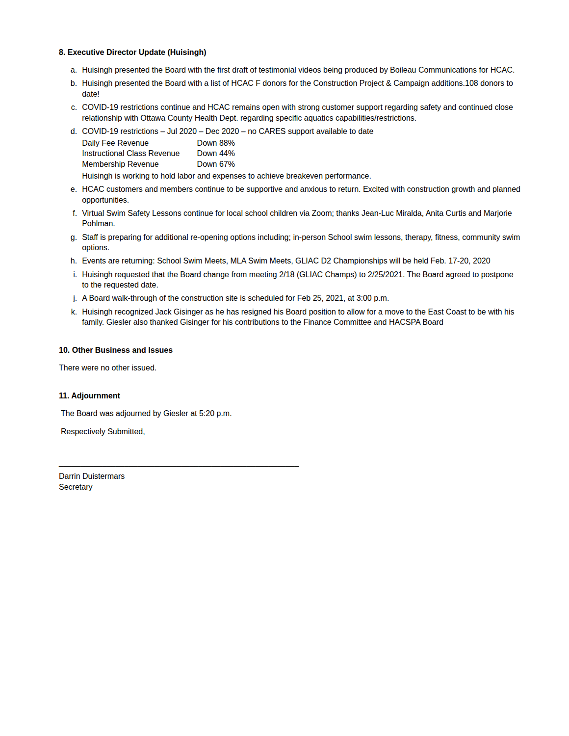8. Executive Director Update (Huisingh)
Huisingh presented the Board with the first draft of testimonial videos being produced by Boileau Communications for HCAC.
Huisingh presented the Board with a list of HCAC F donors for the Construction Project & Campaign additions.108 donors to date!
COVID-19 restrictions continue and HCAC remains open with strong customer support regarding safety and continued close relationship with Ottawa County Health Dept. regarding specific aquatics capabilities/restrictions.
COVID-19 restrictions – Jul 2020 – Dec 2020 – no CARES support available to date
| Daily Fee Revenue | Down 88% |
| Instructional Class Revenue | Down 44% |
| Membership Revenue | Down 67% |
Huisingh is working to hold labor and expenses to achieve breakeven performance.
HCAC customers and members continue to be supportive and anxious to return. Excited with construction growth and planned opportunities.
Virtual Swim Safety Lessons continue for local school children via Zoom; thanks Jean-Luc Miralda, Anita Curtis and Marjorie Pohlman.
Staff is preparing for additional re-opening options including; in-person School swim lessons, therapy, fitness, community swim options.
Events are returning: School Swim Meets, MLA Swim Meets, GLIAC D2 Championships will be held Feb. 17-20, 2020
Huisingh requested that the Board change from meeting 2/18 (GLIAC Champs) to 2/25/2021. The Board agreed to postpone to the requested date.
A Board walk-through of the construction site is scheduled for Feb 25, 2021, at 3:00 p.m.
Huisingh recognized Jack Gisinger as he has resigned his Board position to allow for a move to the East Coast to be with his family. Giesler also thanked Gisinger for his contributions to the Finance Committee and HACSPA Board
10. Other Business and Issues
There were no other issued.
11. Adjournment
The Board was adjourned by Giesler at 5:20 p.m.
Respectively Submitted,
_______________________________________________________
Darrin Duistermars
Secretary